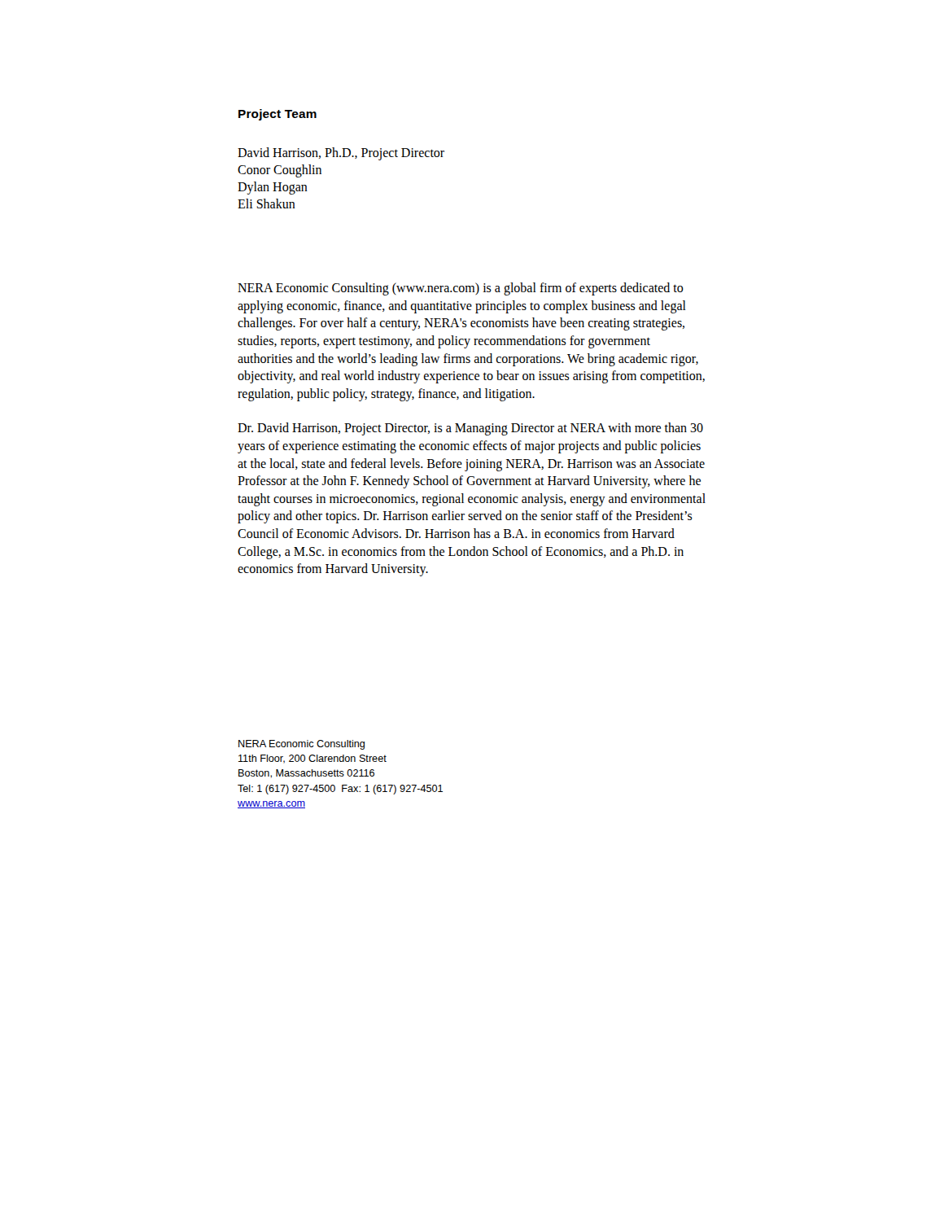Project Team
David Harrison, Ph.D., Project Director
Conor Coughlin
Dylan Hogan
Eli Shakun
NERA Economic Consulting (www.nera.com) is a global firm of experts dedicated to applying economic, finance, and quantitative principles to complex business and legal challenges. For over half a century, NERA's economists have been creating strategies, studies, reports, expert testimony, and policy recommendations for government authorities and the world’s leading law firms and corporations. We bring academic rigor, objectivity, and real world industry experience to bear on issues arising from competition, regulation, public policy, strategy, finance, and litigation.
Dr. David Harrison, Project Director, is a Managing Director at NERA with more than 30 years of experience estimating the economic effects of major projects and public policies at the local, state and federal levels. Before joining NERA, Dr. Harrison was an Associate Professor at the John F. Kennedy School of Government at Harvard University, where he taught courses in microeconomics, regional economic analysis, energy and environmental policy and other topics. Dr. Harrison earlier served on the senior staff of the President’s Council of Economic Advisors. Dr. Harrison has a B.A. in economics from Harvard College, a M.Sc. in economics from the London School of Economics, and a Ph.D. in economics from Harvard University.
NERA Economic Consulting
11th Floor, 200 Clarendon Street
Boston, Massachusetts 02116
Tel: 1 (617) 927-4500 Fax: 1 (617) 927-4501
www.nera.com